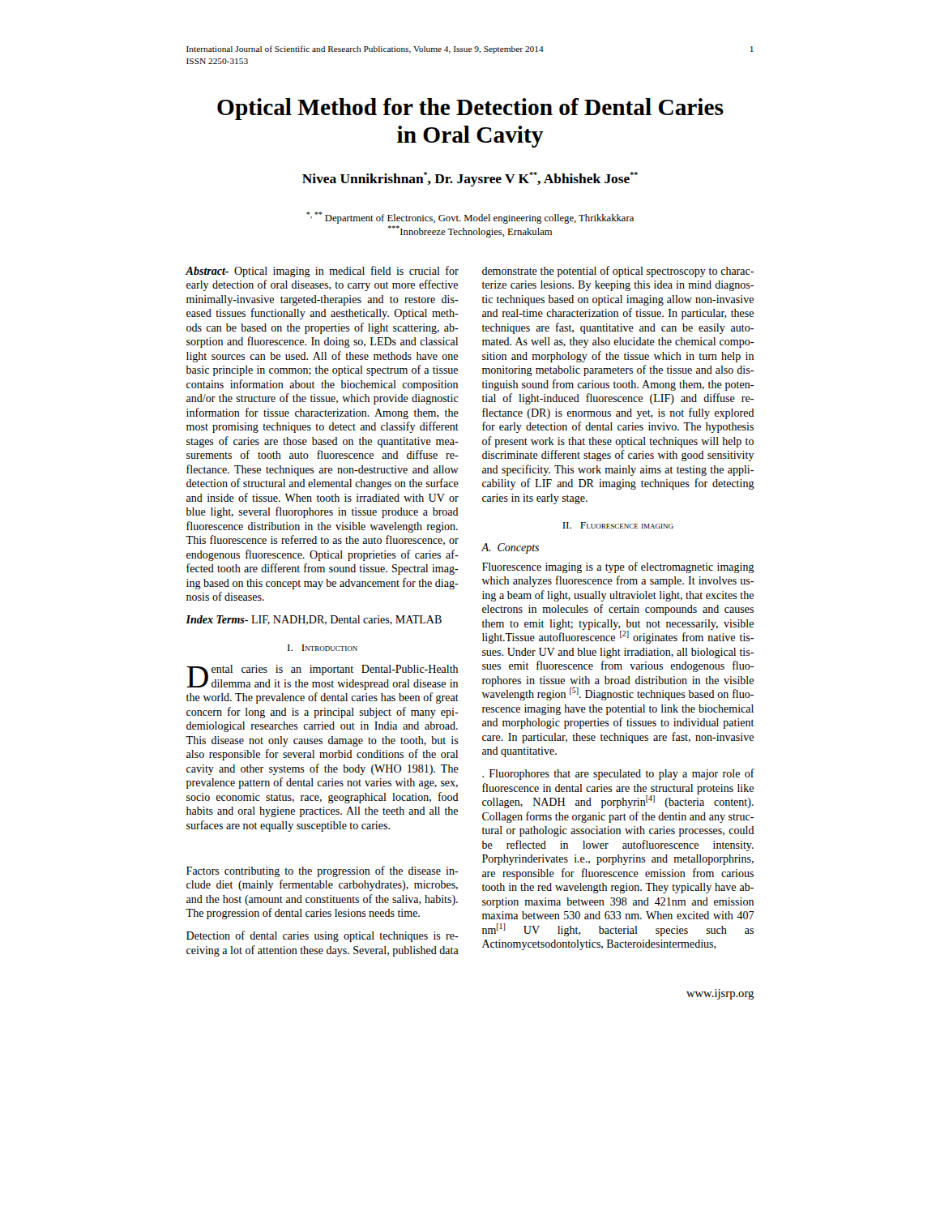International Journal of Scientific and Research Publications, Volume 4, Issue 9, September 2014
ISSN 2250-3153 1
Optical Method for the Detection of Dental Caries in Oral Cavity
Nivea Unnikrishnan*, Dr. Jaysree V K**, Abhishek Jose**
*, ** Department of Electronics, Govt. Model engineering college, Thrikkakkara
***Innobreeze Technologies, Ernakulam
Abstract- Optical imaging in medical field is crucial for early detection of oral diseases, to carry out more effective minimally-invasive targeted-therapies and to restore diseased tissues functionally and aesthetically. Optical methods can be based on the properties of light scattering, absorption and fluorescence. In doing so, LEDs and classical light sources can be used. All of these methods have one basic principle in common; the optical spectrum of a tissue contains information about the biochemical composition and/or the structure of the tissue, which provide diagnostic information for tissue characterization. Among them, the most promising techniques to detect and classify different stages of caries are those based on the quantitative measurements of tooth auto fluorescence and diffuse reflectance. These techniques are non-destructive and allow detection of structural and elemental changes on the surface and inside of tissue. When tooth is irradiated with UV or blue light, several fluorophores in tissue produce a broad fluorescence distribution in the visible wavelength region. This fluorescence is referred to as the auto fluorescence, or endogenous fluorescence. Optical proprieties of caries affected tooth are different from sound tissue. Spectral imaging based on this concept may be advancement for the diagnosis of diseases.
Index Terms- LIF, NADH,DR, Dental caries, MATLAB
I. Introduction
Dental caries is an important Dental-Public-Health dilemma and it is the most widespread oral disease in the world. The prevalence of dental caries has been of great concern for long and is a principal subject of many epidemiological researches carried out in India and abroad. This disease not only causes damage to the tooth, but is also responsible for several morbid conditions of the oral cavity and other systems of the body (WHO 1981). The prevalence pattern of dental caries not varies with age, sex, socio economic status, race, geographical location, food habits and oral hygiene practices. All the teeth and all the surfaces are not equally susceptible to caries.
Factors contributing to the progression of the disease include diet (mainly fermentable carbohydrates), microbes, and the host (amount and constituents of the saliva, habits). The progression of dental caries lesions needs time.
Detection of dental caries using optical techniques is receiving a lot of attention these days. Several, published data demonstrate the potential of optical spectroscopy to characterize caries lesions. By keeping this idea in mind diagnostic techniques based on optical imaging allow non-invasive and real-time characterization of tissue. In particular, these techniques are fast, quantitative and can be easily automated. As well as, they also elucidate the chemical composition and morphology of the tissue which in turn help in monitoring metabolic parameters of the tissue and also distinguish sound from carious tooth. Among them, the potential of light-induced fluorescence (LIF) and diffuse reflectance (DR) is enormous and yet, is not fully explored for early detection of dental caries invivo. The hypothesis of present work is that these optical techniques will help to discriminate different stages of caries with good sensitivity and specificity. This work mainly aims at testing the applicability of LIF and DR imaging techniques for detecting caries in its early stage.
II. Fluorescence imaging
A. Concepts
Fluorescence imaging is a type of electromagnetic imaging which analyzes fluorescence from a sample. It involves using a beam of light, usually ultraviolet light, that excites the electrons in molecules of certain compounds and causes them to emit light; typically, but not necessarily, visible light.Tissue autofluorescence [2] originates from native tissues. Under UV and blue light irradiation, all biological tissues emit fluorescence from various endogenous fluorophores in tissue with a broad distribution in the visible wavelength region [5]. Diagnostic techniques based on fluorescence imaging have the potential to link the biochemical and morphologic properties of tissues to individual patient care. In particular, these techniques are fast, non-invasive and quantitative.
. Fluorophores that are speculated to play a major role of fluorescence in dental caries are the structural proteins like collagen, NADH and porphyrin[4] (bacteria content). Collagen forms the organic part of the dentin and any structural or pathologic association with caries processes, could be reflected in lower autofluorescence intensity. Porphyrinderivates i.e., porphyrins and metalloporphrins, are responsible for fluorescence emission from carious tooth in the red wavelength region. They typically have absorption maxima between 398 and 421nm and emission maxima between 530 and 633 nm. When excited with 407 nm[1] UV light, bacterial species such as Actinomycetsodontolytics, Bacteroidesintermedius,
www.ijsrp.org